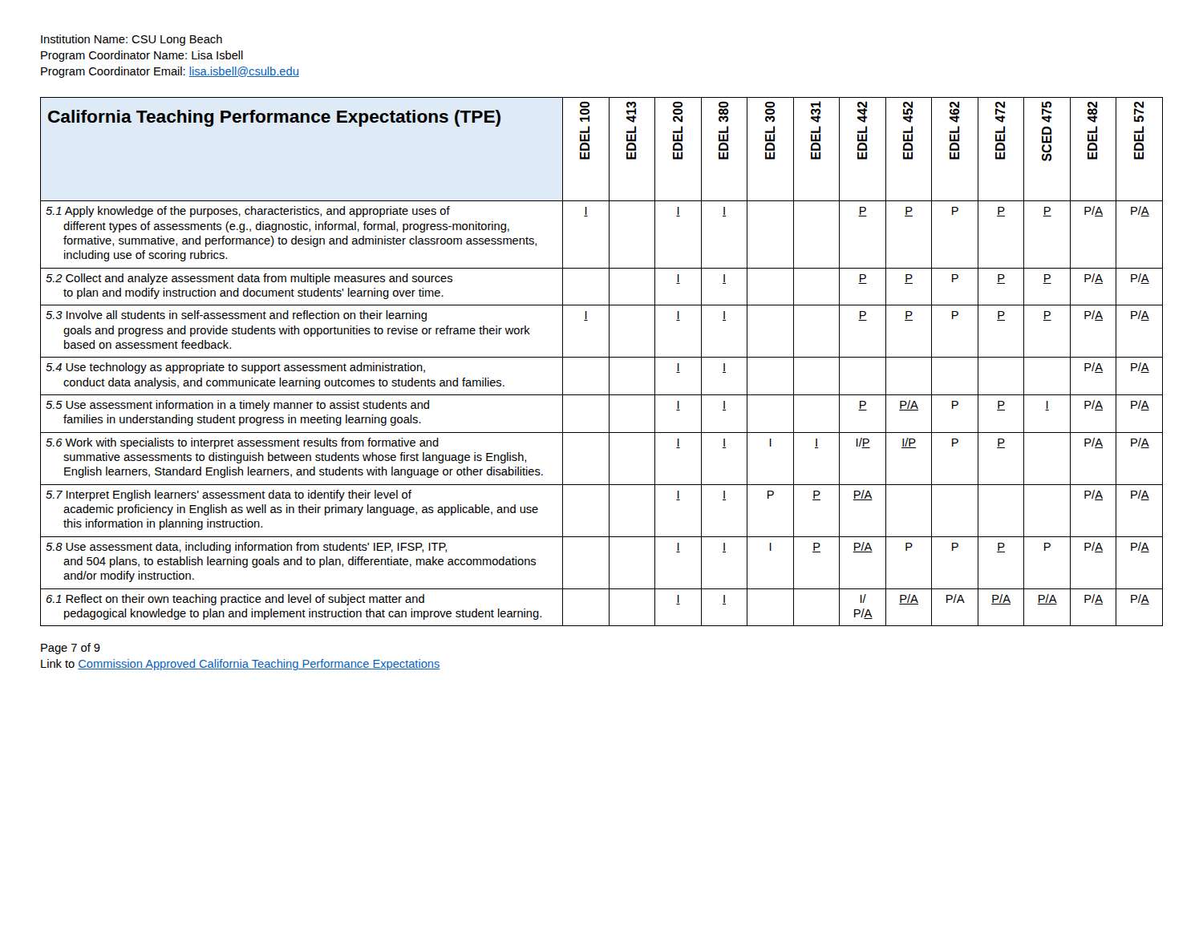Institution Name: CSU Long Beach
Program Coordinator Name: Lisa Isbell
Program Coordinator Email: lisa.isbell@csulb.edu
| California Teaching Performance Expectations (TPE) | EDEL 100 | EDEL 413 | EDEL 200 | EDEL 380 | EDEL 300 | EDEL 431 | EDEL 442 | EDEL 452 | EDEL 462 | EDEL 472 | SCED 475 | EDEL 482 | EDEL 572 |
| --- | --- | --- | --- | --- | --- | --- | --- | --- | --- | --- | --- | --- | --- |
| 5.1 Apply knowledge of the purposes, characteristics, and appropriate uses of different types of assessments (e.g., diagnostic, informal, formal, progress-monitoring, formative, summative, and performance) to design and administer classroom assessments, including use of scoring rubrics. | I | | I | I | | | P | P | P | P | P | P/ A | P/ A |
| 5.2 Collect and analyze assessment data from multiple measures and sources to plan and modify instruction and document students' learning over time. | | | I | I | | | P | P | P | P | P | P/ A | P/ A |
| 5.3 Involve all students in self-assessment and reflection on their learning goals and progress and provide students with opportunities to revise or reframe their work based on assessment feedback. | I | | I | I | | | P | P | P | P | P | P/ A | P/ A |
| 5.4 Use technology as appropriate to support assessment administration, conduct data analysis, and communicate learning outcomes to students and families. | | | I | I | | | | | | | | P/ A | P/ A |
| 5.5 Use assessment information in a timely manner to assist students and families in understanding student progress in meeting learning goals. | | | I | I | | | P | P/A | P | P | I | P/ A | P/ A |
| 5.6 Work with specialists to interpret assessment results from formative and summative assessments to distinguish between students whose first language is English, English learners, Standard English learners, and students with language or other disabilities. | | | I | I | I | I | I/ P | I/P | P | P | | P/ A | P/ A |
| 5.7 Interpret English learners' assessment data to identify their level of academic proficiency in English as well as in their primary language, as applicable, and use this information in planning instruction. | | | I | I | P | P | P/A | | | | | P/ A | P/ A |
| 5.8 Use assessment data, including information from students' IEP, IFSP, ITP, and 504 plans, to establish learning goals and to plan, differentiate, make accommodations and/or modify instruction. | | | I | I | I | P | P/A | P | P | P | P | P/ A | P/ A |
| 6.1 Reflect on their own teaching practice and level of subject matter and pedagogical knowledge to plan and implement instruction that can improve student learning. | | | I | I | | | I/ P/ A | P/A | P/A | P/A | P/A | P/ A | P/ A |
Page 7 of 9
Link to Commission Approved California Teaching Performance Expectations